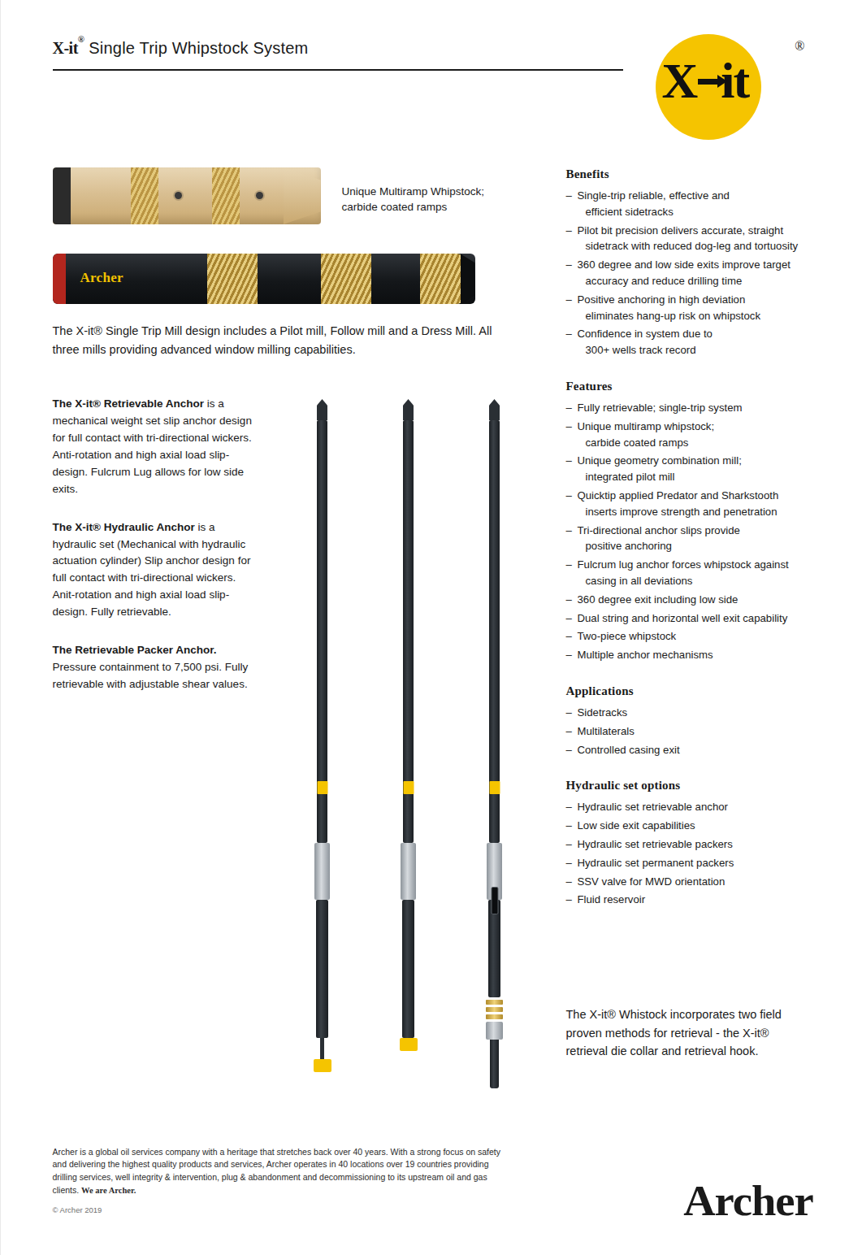X-it® Single Trip Whipstock System
X it
®
Unique Multiramp Whipstock;
carbide coated ramps
Archer
The X-it® Single Trip Mill design includes a Pilot mill, Follow mill and a Dress Mill. All three mills providing advanced window milling capabilities.
The X-it® Retrievable Anchor is a mechanical weight set slip anchor design for full contact with tri-directional wickers. Anti-rotation and high axial load slip-design. Fulcrum Lug allows for low side exits.
The X-it® Hydraulic Anchor is a hydraulic set (Mechanical with hydraulic actuation cylinder) Slip anchor design for full contact with tri-directional wickers. Anit-rotation and high axial load slip-design. Fully retrievable.
The Retrievable Packer Anchor. Pressure containment to 7,500 psi. Fully retrievable with adjustable shear values.
Benefits
Single-trip reliable, effective andefficient sidetracks
Pilot bit precision delivers accurate, straightsidetrack with reduced dog-leg and tortuosity
360 degree and low side exits improve targetaccuracy and reduce drilling time
Positive anchoring in high deviationeliminates hang-up risk on whipstock
Confidence in system due to300+ wells track record
Features
Fully retrievable; single-trip system
Unique multiramp whipstock;carbide coated ramps
Unique geometry combination mill;integrated pilot mill
Quicktip applied Predator and Sharkstoothinserts improve strength and penetration
Tri-directional anchor slips providepositive anchoring
Fulcrum lug anchor forces whipstock againstcasing in all deviations
360 degree exit including low side
Dual string and horizontal well exit capability
Two-piece whipstock
Multiple anchor mechanisms
Applications
Sidetracks
Multilaterals
Controlled casing exit
Hydraulic set options
Hydraulic set retrievable anchor
Low side exit capabilities
Hydraulic set retrievable packers
Hydraulic set permanent packers
SSV valve for MWD orientation
Fluid reservoir
The X-it® Whistock incorporates two field proven methods for retrieval - the X-it® retrieval die collar and retrieval hook.
Archer is a global oil services company with a heritage that stretches back over 40 years. With a strong focus on safety and delivering the highest quality products and services, Archer operates in 40 locations over 19 countries providing drilling services, well integrity & intervention, plug & abandonment and decommissioning to its upstream oil and gas clients. We are Archer.
© Archer 2019
Archer